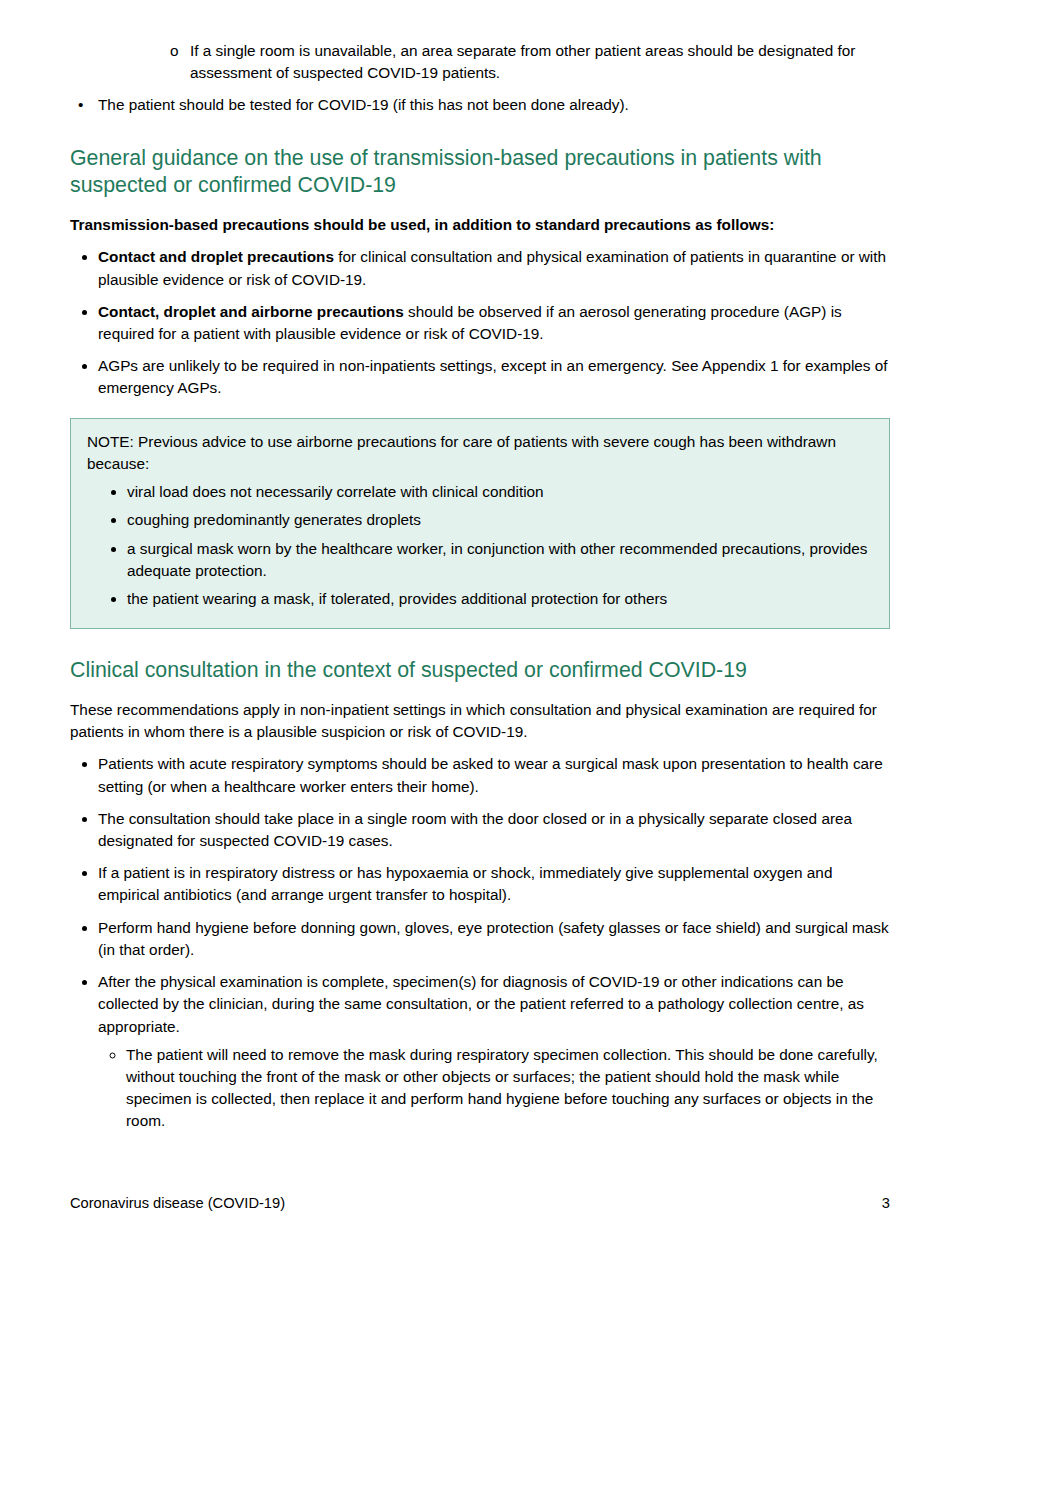If a single room is unavailable, an area separate from other patient areas should be designated for assessment of suspected COVID-19 patients.
The patient should be tested for COVID-19 (if this has not been done already).
General guidance on the use of transmission-based precautions in patients with suspected or confirmed COVID-19
Transmission-based precautions should be used, in addition to standard precautions as follows:
Contact and droplet precautions for clinical consultation and physical examination of patients in quarantine or with plausible evidence or risk of COVID-19.
Contact, droplet and airborne precautions should be observed if an aerosol generating procedure (AGP) is required for a patient with plausible evidence or risk of COVID-19.
AGPs are unlikely to be required in non-inpatients settings, except in an emergency. See Appendix 1 for examples of emergency AGPs.
NOTE: Previous advice to use airborne precautions for care of patients with severe cough has been withdrawn because:
viral load does not necessarily correlate with clinical condition
coughing predominantly generates droplets
a surgical mask worn by the healthcare worker, in conjunction with other recommended precautions, provides adequate protection.
the patient wearing a mask, if tolerated, provides additional protection for others
Clinical consultation in the context of suspected or confirmed COVID-19
These recommendations apply in non-inpatient settings in which consultation and physical examination are required for patients in whom there is a plausible suspicion or risk of COVID-19.
Patients with acute respiratory symptoms should be asked to wear a surgical mask upon presentation to health care setting (or when a healthcare worker enters their home).
The consultation should take place in a single room with the door closed or in a physically separate closed area designated for suspected COVID-19 cases.
If a patient is in respiratory distress or has hypoxaemia or shock, immediately give supplemental oxygen and empirical antibiotics (and arrange urgent transfer to hospital).
Perform hand hygiene before donning gown, gloves, eye protection (safety glasses or face shield) and surgical mask (in that order).
After the physical examination is complete, specimen(s) for diagnosis of COVID-19 or other indications can be collected by the clinician, during the same consultation, or the patient referred to a pathology collection centre, as appropriate.
The patient will need to remove the mask during respiratory specimen collection. This should be done carefully, without touching the front of the mask or other objects or surfaces; the patient should hold the mask while specimen is collected, then replace it and perform hand hygiene before touching any surfaces or objects in the room.
Coronavirus disease (COVID-19)
3